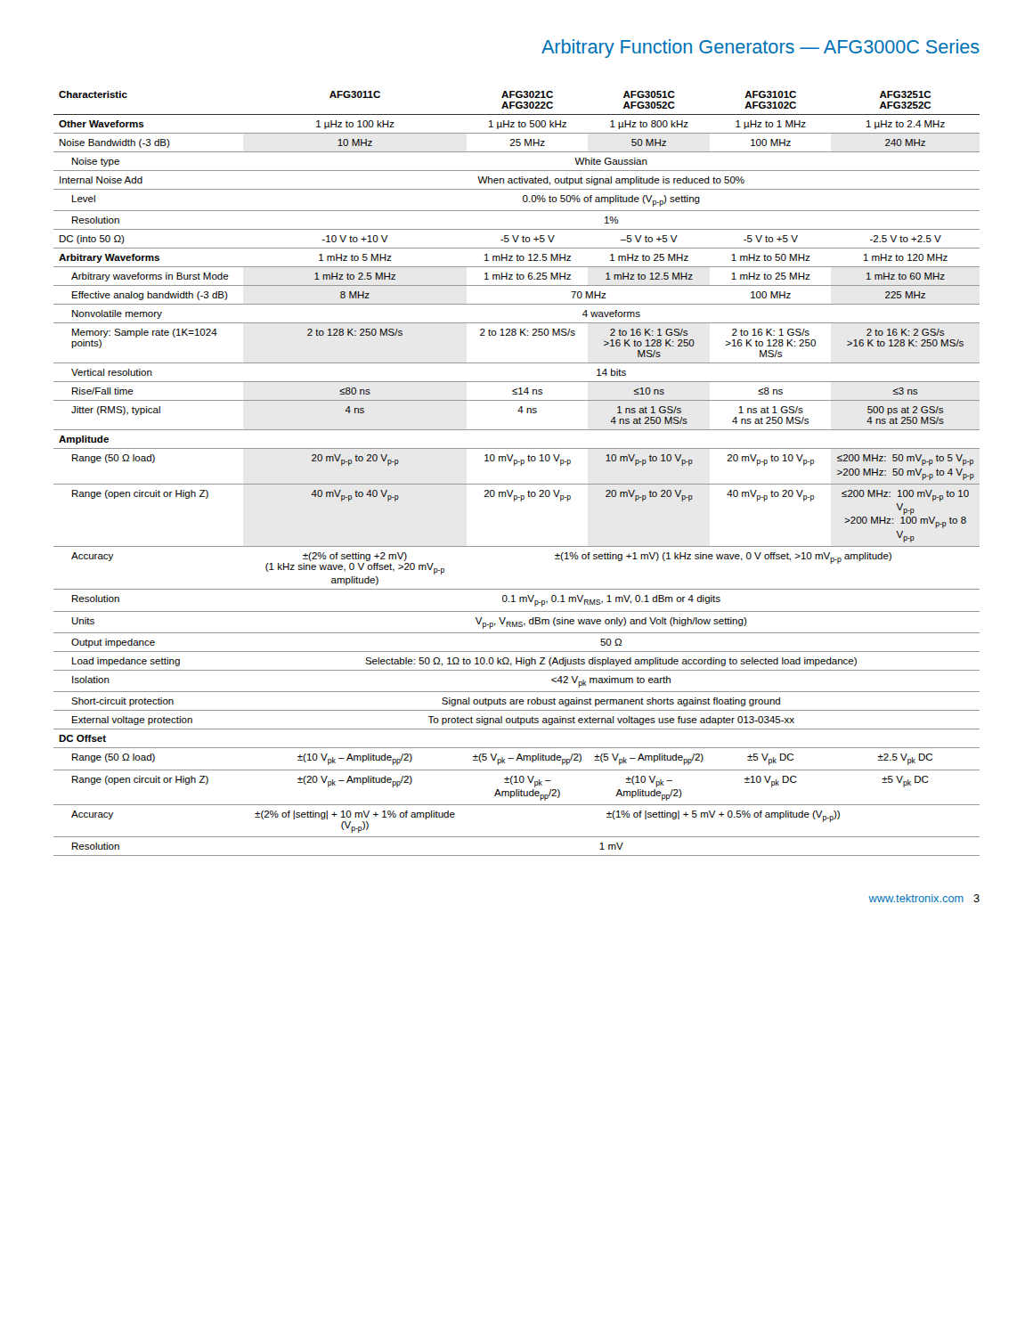Arbitrary Function Generators — AFG3000C Series
| Characteristic | AFG3011C | AFG3021C AFG3022C | AFG3051C AFG3052C | AFG3101C AFG3102C | AFG3251C AFG3252C |
| --- | --- | --- | --- | --- | --- |
| Other Waveforms | 1 µHz to 100 kHz | 1 µHz to 500 kHz | 1 µHz to 800 kHz | 1 µHz to 1 MHz | 1 µHz to 2.4 MHz |
| Noise Bandwidth (-3 dB) | 10 MHz | 25 MHz | 50 MHz | 100 MHz | 240 MHz |
| Noise type | White Gaussian |
| Internal Noise Add | When activated, output signal amplitude is reduced to 50% |
| Level | 0.0% to 50% of amplitude (V p-p ) setting |
| Resolution | 1% |
| DC (into 50 Ω) | -10 V to +10 V | -5 V to +5 V | –5 V to +5 V | -5 V to +5 V | -2.5 V to +2.5 V |
| Arbitrary Waveforms | 1 mHz to 5 MHz | 1 mHz to 12.5 MHz | 1 mHz to 25 MHz | 1 mHz to 50 MHz | 1 mHz to 120 MHz |
| Arbitrary waveforms in Burst Mode | 1 mHz to 2.5 MHz | 1 mHz to 6.25 MHz | 1 mHz to 12.5 MHz | 1 mHz to 25 MHz | 1 mHz to 60 MHz |
| Effective analog bandwidth (-3 dB) | 8 MHz | 70 MHz | 100 MHz | 225 MHz |
| Nonvolatile memory | 4 waveforms |
| Memory: Sample rate (1K=1024 points) | 2 to 128 K: 250 MS/s | 2 to 128 K: 250 MS/s | 2 to 16 K: 1 GS/s >16 K to 128 K: 250 MS/s | 2 to 16 K: 1 GS/s >16 K to 128 K: 250 MS/s | 2 to 16 K: 2 GS/s >16 K to 128 K: 250 MS/s |
| Vertical resolution | 14 bits |
| Rise/Fall time | ≤80 ns | ≤14 ns | ≤10 ns | ≤8 ns | ≤3 ns |
| Jitter (RMS), typical | 4 ns | 4 ns | 1 ns at 1 GS/s 4 ns at 250 MS/s | 1 ns at 1 GS/s 4 ns at 250 MS/s | 500 ps at 2 GS/s 4 ns at 250 MS/s |
| Amplitude | |
| Range (50 Ω load) | 20 mV p-p to 20 V p-p | 10 mV p-p to 10 V p-p | 10 mV p-p to 10 V p-p | 20 mV p-p to 10 V p-p | ≤200 MHz: 50 mV p-p to 5 V p-p >200 MHz: 50 mV p-p to 4 V p-p |
| Range (open circuit or High Z) | 40 mV p-p to 40 V p-p | 20 mV p-p to 20 V p-p | 20 mV p-p to 20 V p-p | 40 mV p-p to 20 V p-p | ≤200 MHz: 100 mV p-p to 10 V p-p >200 MHz: 100 mV p-p to 8 V p-p |
| Accuracy | ±(2% of setting +2 mV) (1 kHz sine wave, 0 V offset, >20 mV p-p amplitude) | ±(1% of setting +1 mV) (1 kHz sine wave, 0 V offset, >10 mV p-p amplitude) |
| Resolution | 0.1 mV p-p , 0.1 mV RMS , 1 mV, 0.1 dBm or 4 digits |
| Units | V p-p , V RMS , dBm (sine wave only) and Volt (high/low setting) |
| Output impedance | 50 Ω |
| Load impedance setting | Selectable: 50 Ω, 1Ω to 10.0 kΩ, High Z (Adjusts displayed amplitude according to selected load impedance) |
| Isolation | <42 V pk maximum to earth |
| Short-circuit protection | Signal outputs are robust against permanent shorts against floating ground |
| External voltage protection | To protect signal outputs against external voltages use fuse adapter 013-0345-xx |
| DC Offset | |
| Range (50 Ω load) | ±(10 V pk – Amplitude pp /2) | ±(5 V pk – Amplitude pp /2) | ±(5 V pk – Amplitude pp /2) | ±5 V pk DC | ±2.5 V pk DC |
| Range (open circuit or High Z) | ±(20 V pk – Amplitude pp /2) | ±(10 V pk – Amplitude pp /2) | ±(10 V pk – Amplitude pp /2) | ±10 V pk DC | ±5 V pk DC |
| Accuracy | ±(2% of /setting/ + 10 mV + 1% of amplitude (V p-p )) | ±(1% of /setting/ + 5 mV + 0.5% of amplitude (V p-p )) |
| Resolution | 1 mV |
www.tektronix.com 3